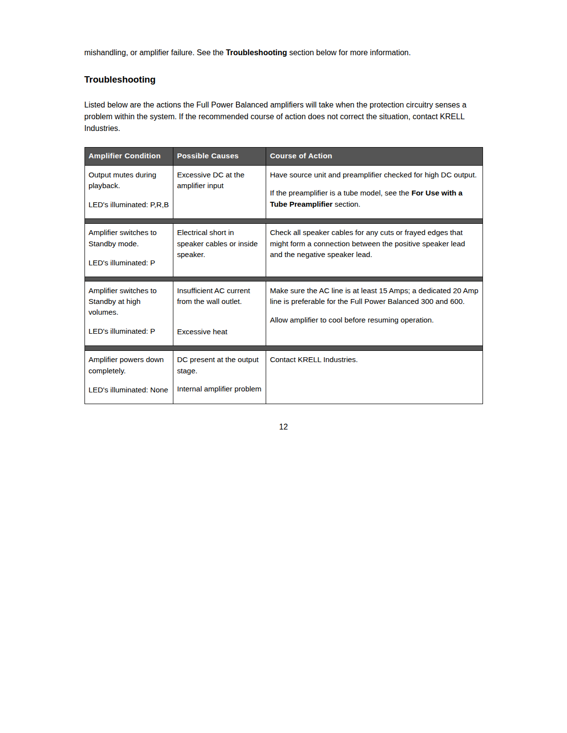mishandling, or amplifier failure. See the Troubleshooting section below for more information.
Troubleshooting
Listed below are the actions the Full Power Balanced amplifiers will take when the protection circuitry senses a problem within the system. If the recommended course of action does not correct the situation, contact KRELL Industries.
| Amplifier Condition | Possible Causes | Course of Action |
| --- | --- | --- |
| Output mutes during playback. LED's illuminated: P,R,B | Excessive DC at the amplifier input | Have source unit and preamplifier checked for high DC output. If the preamplifier is a tube model, see the For Use with a Tube Preamplifier section. |
| Amplifier switches to Standby mode. LED's illuminated: P | Electrical short in speaker cables or inside speaker. | Check all speaker cables for any cuts or frayed edges that might form a connection between the positive speaker lead and the negative speaker lead. |
| Amplifier switches to Standby at high volumes. LED's illuminated: P | Insufficient AC current from the wall outlet. Excessive heat | Make sure the AC line is at least 15 Amps; a dedicated 20 Amp line is preferable for the Full Power Balanced 300 and 600. Allow amplifier to cool before resuming operation. |
| Amplifier powers down completely. LED's illuminated: None | DC present at the output stage. Internal amplifier problem | Contact KRELL Industries. |
12